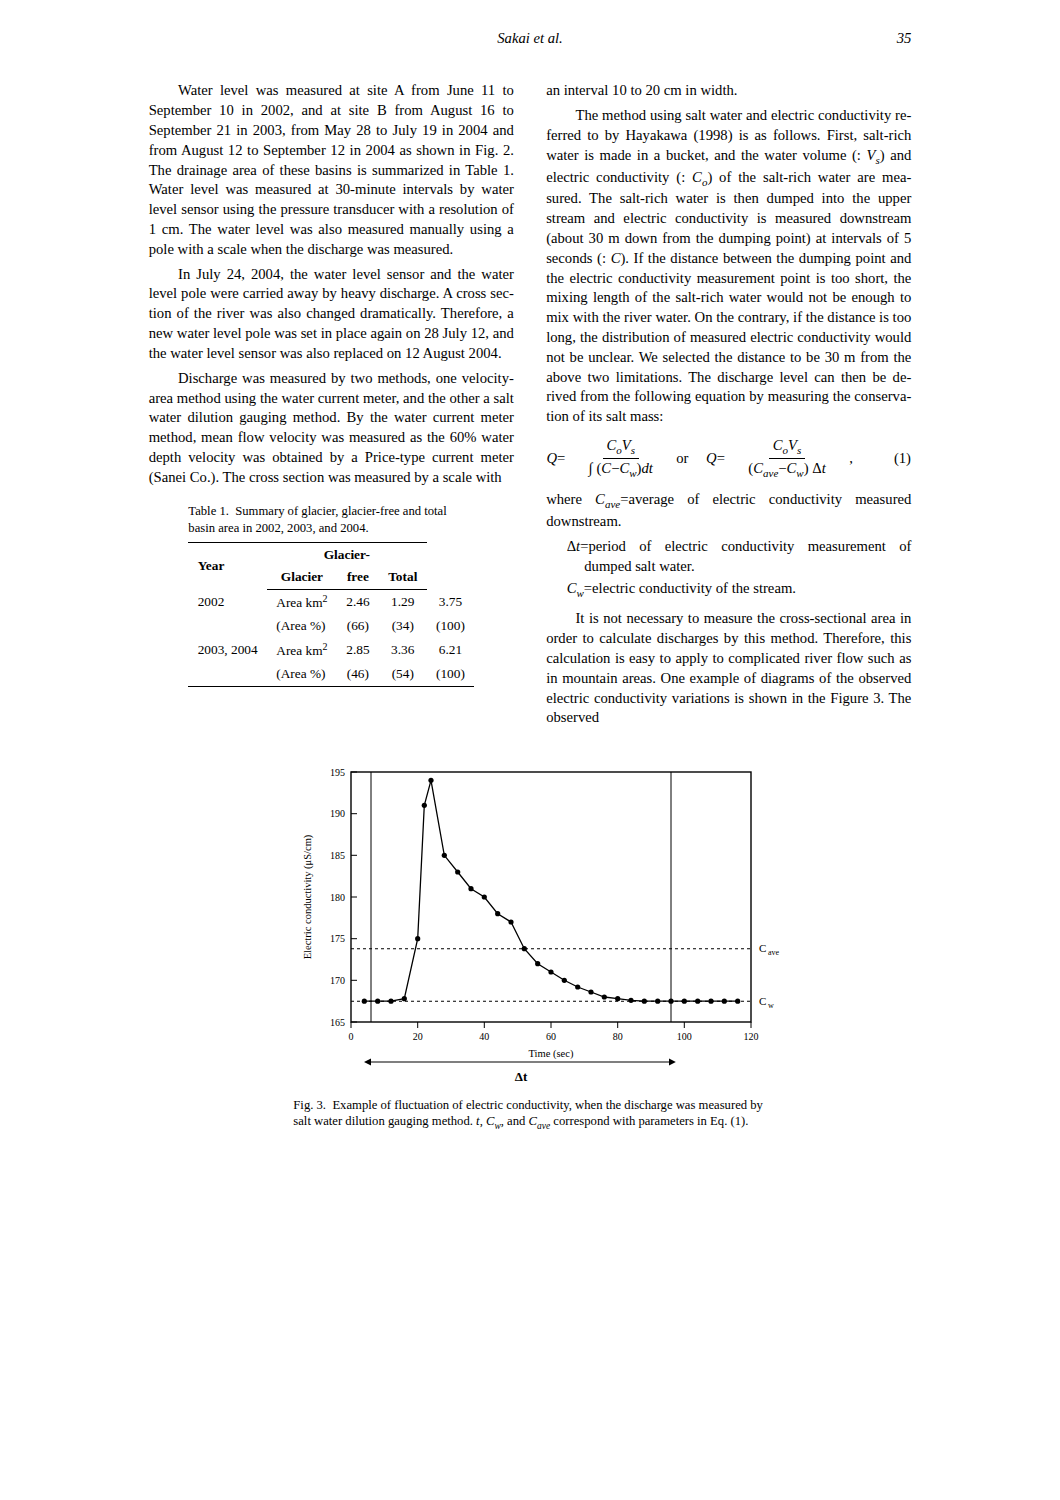Sakai et al. 35
Water level was measured at site A from June 11 to September 10 in 2002, and at site B from August 16 to September 21 in 2003, from May 28 to July 19 in 2004 and from August 12 to September 12 in 2004 as shown in Fig. 2. The drainage area of these basins is summarized in Table 1. Water level was measured at 30-minute intervals by water level sensor using the pressure transducer with a resolution of 1 cm. The water level was also measured manually using a pole with a scale when the discharge was measured.
In July 24, 2004, the water level sensor and the water level pole were carried away by heavy discharge. A cross section of the river was also changed dramatically. Therefore, a new water level pole was set in place again on 28 July 12, and the water level sensor was also replaced on 12 August 2004.
Discharge was measured by two methods, one velocity-area method using the water current meter, and the other a salt water dilution gauging method. By the water current meter method, mean flow velocity was measured as the 60% water depth velocity was obtained by a Price-type current meter (Sanei Co.). The cross section was measured by a scale with
Table 1. Summary of glacier, glacier-free and total basin area in 2002, 2003, and 2004.
| Year | Glacier- |
| --- | --- |
| Glacier | free | Total |
| 2002 | Area km 2 | 2.46 | 1.29 | 3.75 |
| | (Area %) | (66) | (34) | (100) |
| 2003, 2004 | Area km 2 | 2.85 | 3.36 | 6.21 |
| | (Area %) | (46) | (54) | (100) |
an interval 10 to 20 cm in width.
The method using salt water and electric conductivity referred to by Hayakawa (1998) is as follows. First, salt-rich water is made in a bucket, and the water volume (: Vs) and electric conductivity (: Co) of the salt-rich water are measured. The salt-rich water is then dumped into the upper stream and electric conductivity is measured downstream (about 30 m down from the dumping point) at intervals of 5 seconds (: C). If the distance between the dumping point and the electric conductivity measurement point is too short, the mixing length of the salt-rich water would not be enough to mix with the river water. On the contrary, if the distance is too long, the distribution of measured electric conductivity would not be unclear. We selected the distance to be 30 m from the above two limitations. The discharge level can then be derived from the following equation by measuring the conservation of its salt mass:
Q= Co Vs ∫ (C−Cw)dt or Q= Co Vs (Cave−Cw) Δt , (1)
where Cave=average of electric conductivity measured downstream.
Δt=period of electric conductivity measurement of dumped salt water.
Cw=electric conductivity of the stream.
It is not necessary to measure the cross-sectional area in order to calculate discharges by this method. Therefore, this calculation is easy to apply to complicated river flow such as in mountain areas. One example of diagrams of the observed electric conductivity variations is shown in the Figure 3. The observed
195 190 185 180 175 170 165 0 20 40 60 80 100 120 Electric conductivity (μS/cm) Time (sec) C ave C w Δt
Fig. 3. Example of fluctuation of electric conductivity, when the discharge was measured by salt water dilution gauging method. t, Cw, and Cave correspond with parameters in Eq. (1).